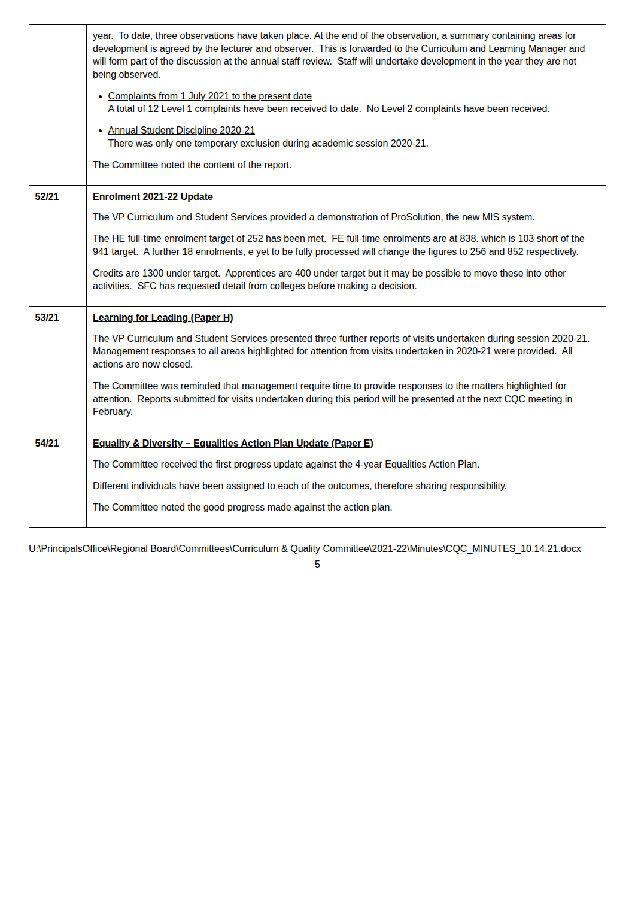| | year. To date, three observations have taken place. At the end of the observation, a summary containing areas for development is agreed by the lecturer and observer. This is forwarded to the Curriculum and Learning Manager and will form part of the discussion at the annual staff review. Staff will undertake development in the year they are not being observed. Complaints from 1 July 2021 to the present date A total of 12 Level 1 complaints have been received to date. No Level 2 complaints have been received. Annual Student Discipline 2020-21 There was only one temporary exclusion during academic session 2020-21. The Committee noted the content of the report. |
| 52/21 | Enrolment 2021-22 Update The VP Curriculum and Student Services provided a demonstration of ProSolution, the new MIS system. The HE full-time enrolment target of 252 has been met. FE full-time enrolments are at 838. which is 103 short of the 941 target. A further 18 enrolments, e yet to be fully processed will change the figures to 256 and 852 respectively. Credits are 1300 under target. Apprentices are 400 under target but it may be possible to move these into other activities. SFC has requested detail from colleges before making a decision. |
| 53/21 | Learning for Leading (Paper H) The VP Curriculum and Student Services presented three further reports of visits undertaken during session 2020-21. Management responses to all areas highlighted for attention from visits undertaken in 2020-21 were provided. All actions are now closed. The Committee was reminded that management require time to provide responses to the matters highlighted for attention. Reports submitted for visits undertaken during this period will be presented at the next CQC meeting in February. |
| 54/21 | Equality & Diversity – Equalities Action Plan Update (Paper E) The Committee received the first progress update against the 4-year Equalities Action Plan. Different individuals have been assigned to each of the outcomes, therefore sharing responsibility. The Committee noted the good progress made against the action plan. |
U:\PrincipalsOffice\Regional Board\Committees\Curriculum & Quality Committee\2021-22\Minutes\CQC_MINUTES_10.14.21.docx
5